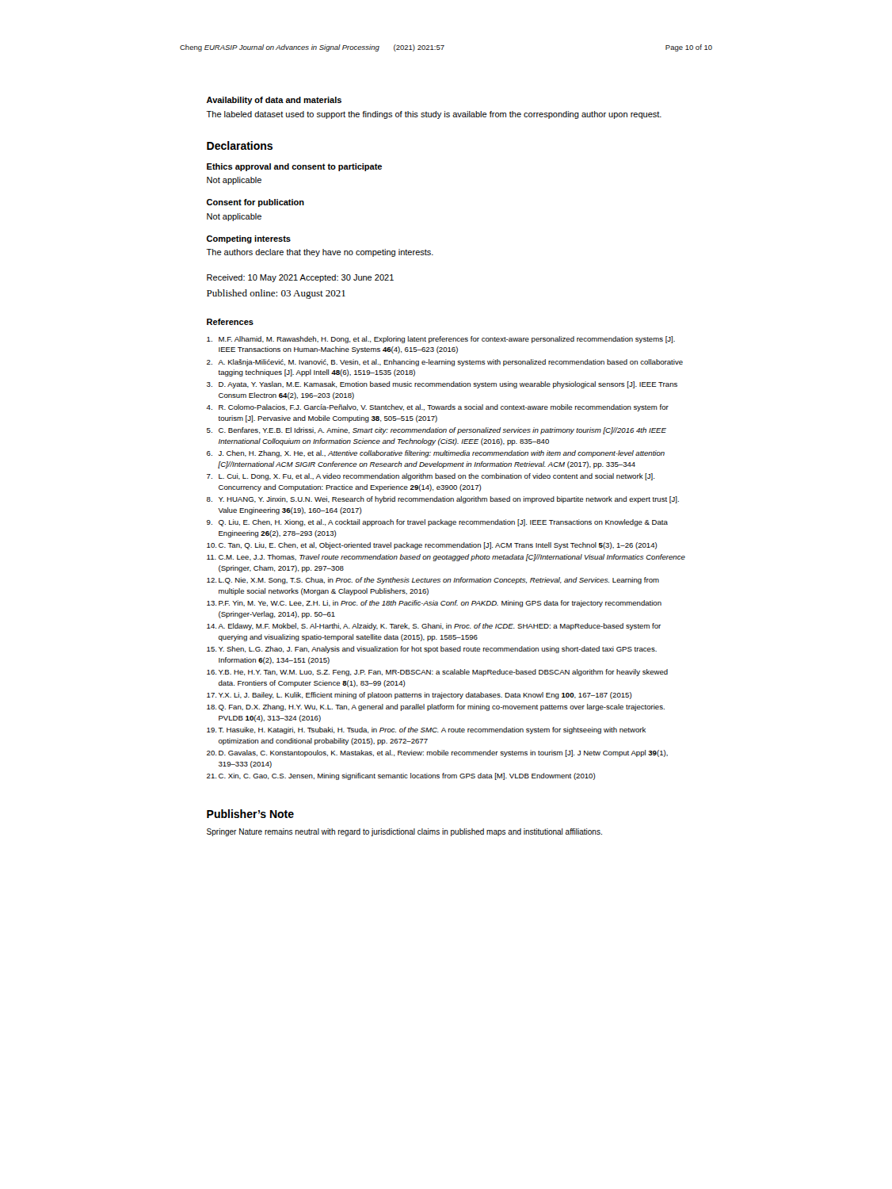Cheng EURASIP Journal on Advances in Signal Processing (2021) 2021:57
Page 10 of 10
Availability of data and materials
The labeled dataset used to support the findings of this study is available from the corresponding author upon request.
Declarations
Ethics approval and consent to participate
Not applicable
Consent for publication
Not applicable
Competing interests
The authors declare that they have no competing interests.
Received: 10 May 2021 Accepted: 30 June 2021
Published online: 03 August 2021
References
1. M.F. Alhamid, M. Rawashdeh, H. Dong, et al., Exploring latent preferences for context-aware personalized recommendation systems [J]. IEEE Transactions on Human-Machine Systems 46(4), 615–623 (2016)
2. A. Klašnja-Milićević, M. Ivanović, B. Vesin, et al., Enhancing e-learning systems with personalized recommendation based on collaborative tagging techniques [J]. Appl Intell 48(6), 1519–1535 (2018)
3. D. Ayata, Y. Yaslan, M.E. Kamasak, Emotion based music recommendation system using wearable physiological sensors [J]. IEEE Trans Consum Electron 64(2), 196–203 (2018)
4. R. Colomo-Palacios, F.J. García-Peñalvo, V. Stantchev, et al., Towards a social and context-aware mobile recommendation system for tourism [J]. Pervasive and Mobile Computing 38, 505–515 (2017)
5. C. Benfares, Y.E.B. El Idrissi, A. Amine, Smart city: recommendation of personalized services in patrimony tourism [C]//2016 4th IEEE International Colloquium on Information Science and Technology (CiSt). IEEE (2016), pp. 835–840
6. J. Chen, H. Zhang, X. He, et al., Attentive collaborative filtering: multimedia recommendation with item and component-level attention [C]//International ACM SIGIR Conference on Research and Development in Information Retrieval. ACM (2017), pp. 335–344
7. L. Cui, L. Dong, X. Fu, et al., A video recommendation algorithm based on the combination of video content and social network [J]. Concurrency and Computation: Practice and Experience 29(14), e3900 (2017)
8. Y. HUANG, Y. Jinxin, S.U.N. Wei, Research of hybrid recommendation algorithm based on improved bipartite network and expert trust [J]. Value Engineering 36(19), 160–164 (2017)
9. Q. Liu, E. Chen, H. Xiong, et al., A cocktail approach for travel package recommendation [J]. IEEE Transactions on Knowledge & Data Engineering 26(2), 278–293 (2013)
10. C. Tan, Q. Liu, E. Chen, et al, Object-oriented travel package recommendation [J]. ACM Trans Intell Syst Technol 5(3), 1–26 (2014)
11. C.M. Lee, J.J. Thomas, Travel route recommendation based on geotagged photo metadata [C]//International Visual Informatics Conference (Springer, Cham, 2017), pp. 297–308
12. L.Q. Nie, X.M. Song, T.S. Chua, in Proc. of the Synthesis Lectures on Information Concepts, Retrieval, and Services. Learning from multiple social networks (Morgan & Claypool Publishers, 2016)
13. P.F. Yin, M. Ye, W.C. Lee, Z.H. Li, in Proc. of the 18th Pacific-Asia Conf. on PAKDD. Mining GPS data for trajectory recommendation (Springer-Verlag, 2014), pp. 50–61
14. A. Eldawy, M.F. Mokbel, S. Al-Harthi, A. Alzaidy, K. Tarek, S. Ghani, in Proc. of the ICDE. SHAHED: a MapReduce-based system for querying and visualizing spatio-temporal satellite data (2015), pp. 1585–1596
15. Y. Shen, L.G. Zhao, J. Fan, Analysis and visualization for hot spot based route recommendation using short-dated taxi GPS traces. Information 6(2), 134–151 (2015)
16. Y.B. He, H.Y. Tan, W.M. Luo, S.Z. Feng, J.P. Fan, MR-DBSCAN: a scalable MapReduce-based DBSCAN algorithm for heavily skewed data. Frontiers of Computer Science 8(1), 83–99 (2014)
17. Y.X. Li, J. Bailey, L. Kulik, Efficient mining of platoon patterns in trajectory databases. Data Knowl Eng 100, 167–187 (2015)
18. Q. Fan, D.X. Zhang, H.Y. Wu, K.L. Tan, A general and parallel platform for mining co-movement patterns over large-scale trajectories. PVLDB 10(4), 313–324 (2016)
19. T. Hasuike, H. Katagiri, H. Tsubaki, H. Tsuda, in Proc. of the SMC. A route recommendation system for sightseeing with network optimization and conditional probability (2015), pp. 2672–2677
20. D. Gavalas, C. Konstantopoulos, K. Mastakas, et al., Review: mobile recommender systems in tourism [J]. J Netw Comput Appl 39(1), 319–333 (2014)
21. C. Xin, C. Gao, C.S. Jensen, Mining significant semantic locations from GPS data [M]. VLDB Endowment (2010)
Publisher’s Note
Springer Nature remains neutral with regard to jurisdictional claims in published maps and institutional affiliations.